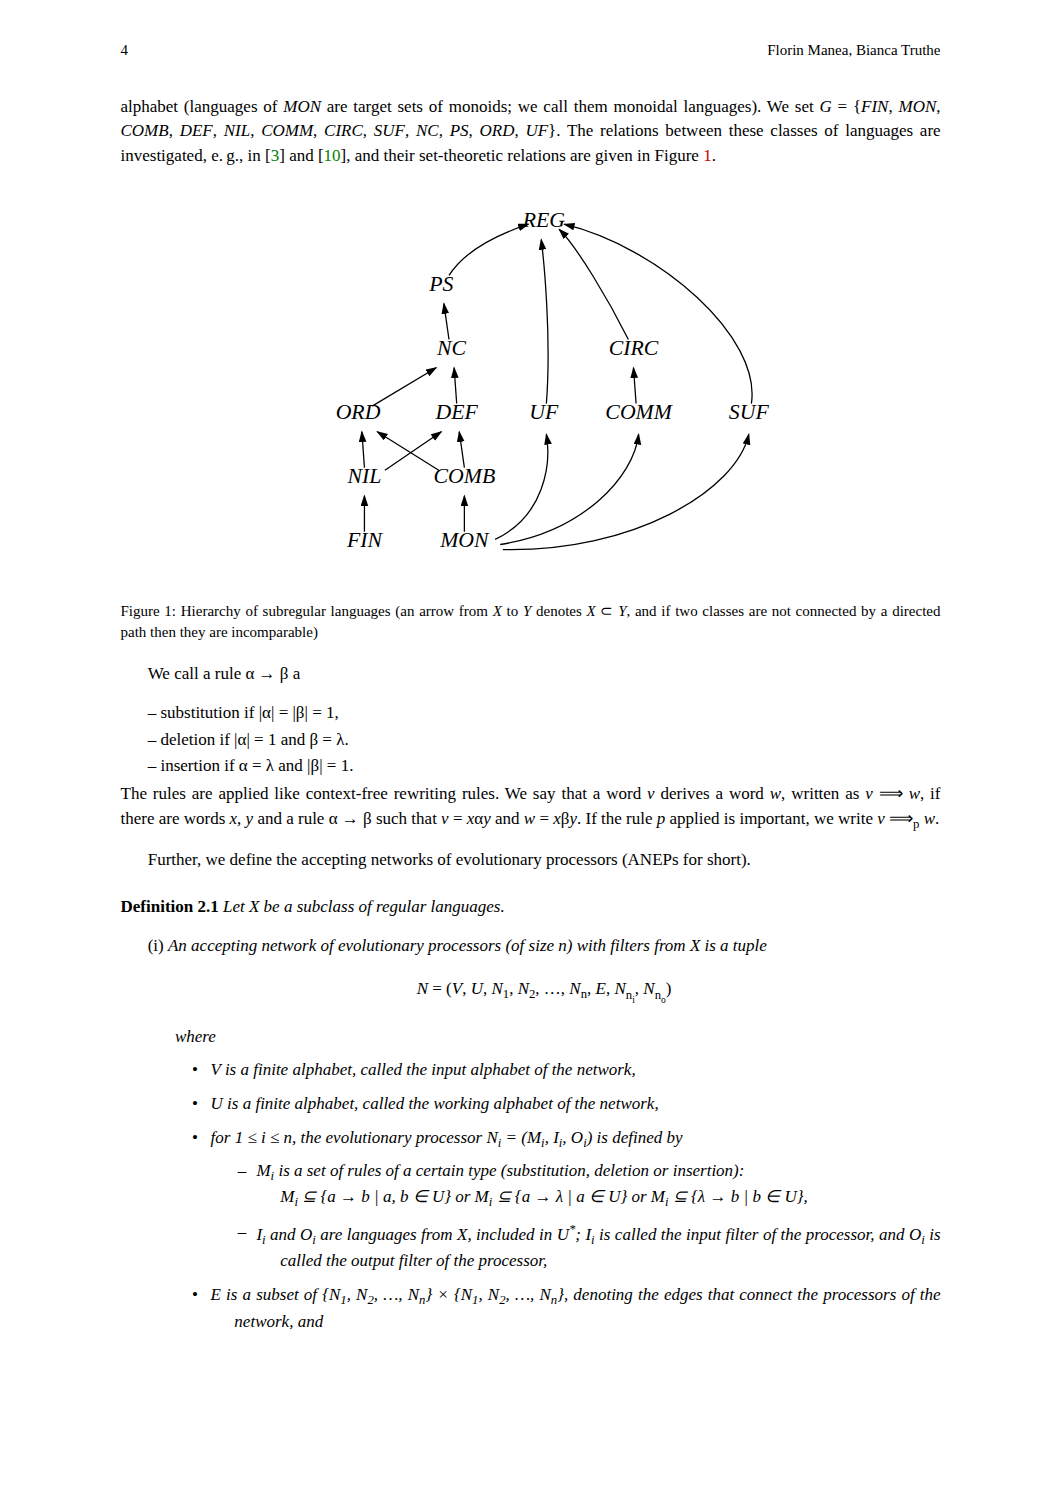4 Florin Manea, Bianca Truthe
alphabet (languages of MON are target sets of monoids; we call them monoidal languages). We set G = {FIN, MON, COMB, DEF, NIL, COMM, CIRC, SUF, NC, PS, ORD, UF}. The relations between these classes of languages are investigated, e. g., in [3] and [10], and their set-theoretic relations are given in Figure 1.
REG PS NC CIRC ORD DEF UF COMM SUF NIL COMB FIN MON
Figure 1: Hierarchy of subregular languages (an arrow from X to Y denotes X ⊂ Y, and if two classes are not connected by a directed path then they are incomparable)
We call a rule α → β a
substitution if |α| = |β| = 1,
deletion if |α| = 1 and β = λ.
insertion if α = λ and |β| = 1.
The rules are applied like context-free rewriting rules. We say that a word v derives a word w, written as v ⟹ w, if there are words x, y and a rule α → β such that v = xαy and w = xβy. If the rule p applied is important, we write v ⟹p w.
Further, we define the accepting networks of evolutionary processors (ANEPs for short).
Definition 2.1 Let X be a subclass of regular languages.
(i) An accepting network of evolutionary processors (of size n) with filters from X is a tuple
N = (V, U, N 1, N 2, …, Nn, E, Nni, Nno)
where
V is a finite alphabet, called the input alphabet of the network,
U is a finite alphabet, called the working alphabet of the network,
for 1 ≤ i ≤ n, the evolutionary processor Ni = (Mi, Ii, Oi) is defined by
Mi is a set of rules of a certain type (substitution, deletion or insertion):
Mi ⊆ {a → b | a, b ∈ U} or Mi ⊆ {a → λ | a ∈ U} or Mi ⊆ {λ → b | b ∈ U},
Ii and Oi are languages from X, included in U*; Ii is called the input filter of the processor, and Oi is called the output filter of the processor,
E is a subset of {N1, N2, …, Nn} × {N1, N2, …, Nn}, denoting the edges that connect the processors of the network, and